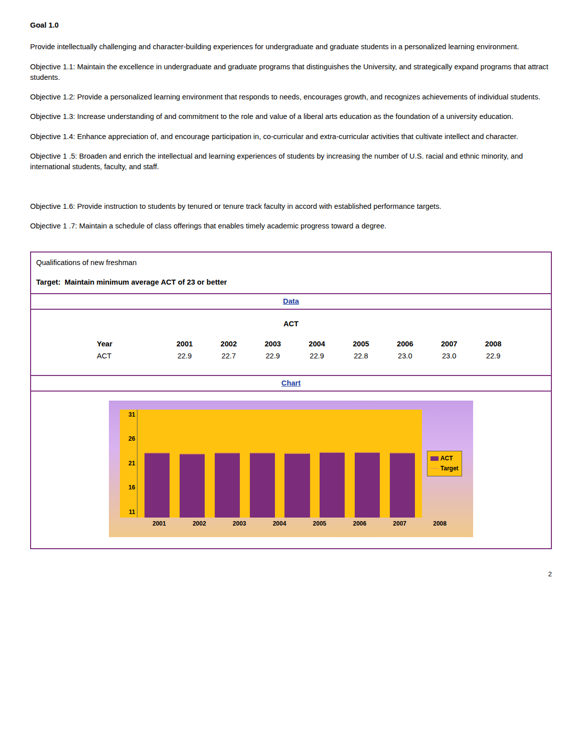Goal 1.0
Provide intellectually challenging and character-building experiences for undergraduate and graduate students in a personalized learning environment.
Objective 1.1: Maintain the excellence in undergraduate and graduate programs that distinguishes the University, and strategically expand programs that attract students.
Objective 1.2: Provide a personalized learning environment that responds to needs, encourages growth, and recognizes achievements of individual students.
Objective 1.3: Increase understanding of and commitment to the role and value of a liberal arts education as the foundation of a university education.
Objective 1.4: Enhance appreciation of, and encourage participation in, co-curricular and extra-curricular activities that cultivate intellect and character.
Objective 1 .5: Broaden and enrich the intellectual and learning experiences of students by increasing the number of U.S. racial and ethnic minority, and international students, faculty, and staff.
Objective 1.6: Provide instruction to students by tenured or tenure track faculty in accord with established performance targets.
Objective 1 .7: Maintain a schedule of class offerings that enables timely academic progress toward a degree.
Qualifications of new freshman
Target: Maintain minimum average ACT of 23 or better
Data
ACT
| Year | 2001 | 2002 | 2003 | 2004 | 2005 | 2006 | 2007 | 2008 |
| ACT | 22.9 | 22.7 | 22.9 | 22.9 | 22.8 | 23.0 | 23.0 | 22.9 |
Chart
31 26 21 16 11
ACT
Target
2001 2002 2003 2004 2005 2006 2007 2008
2